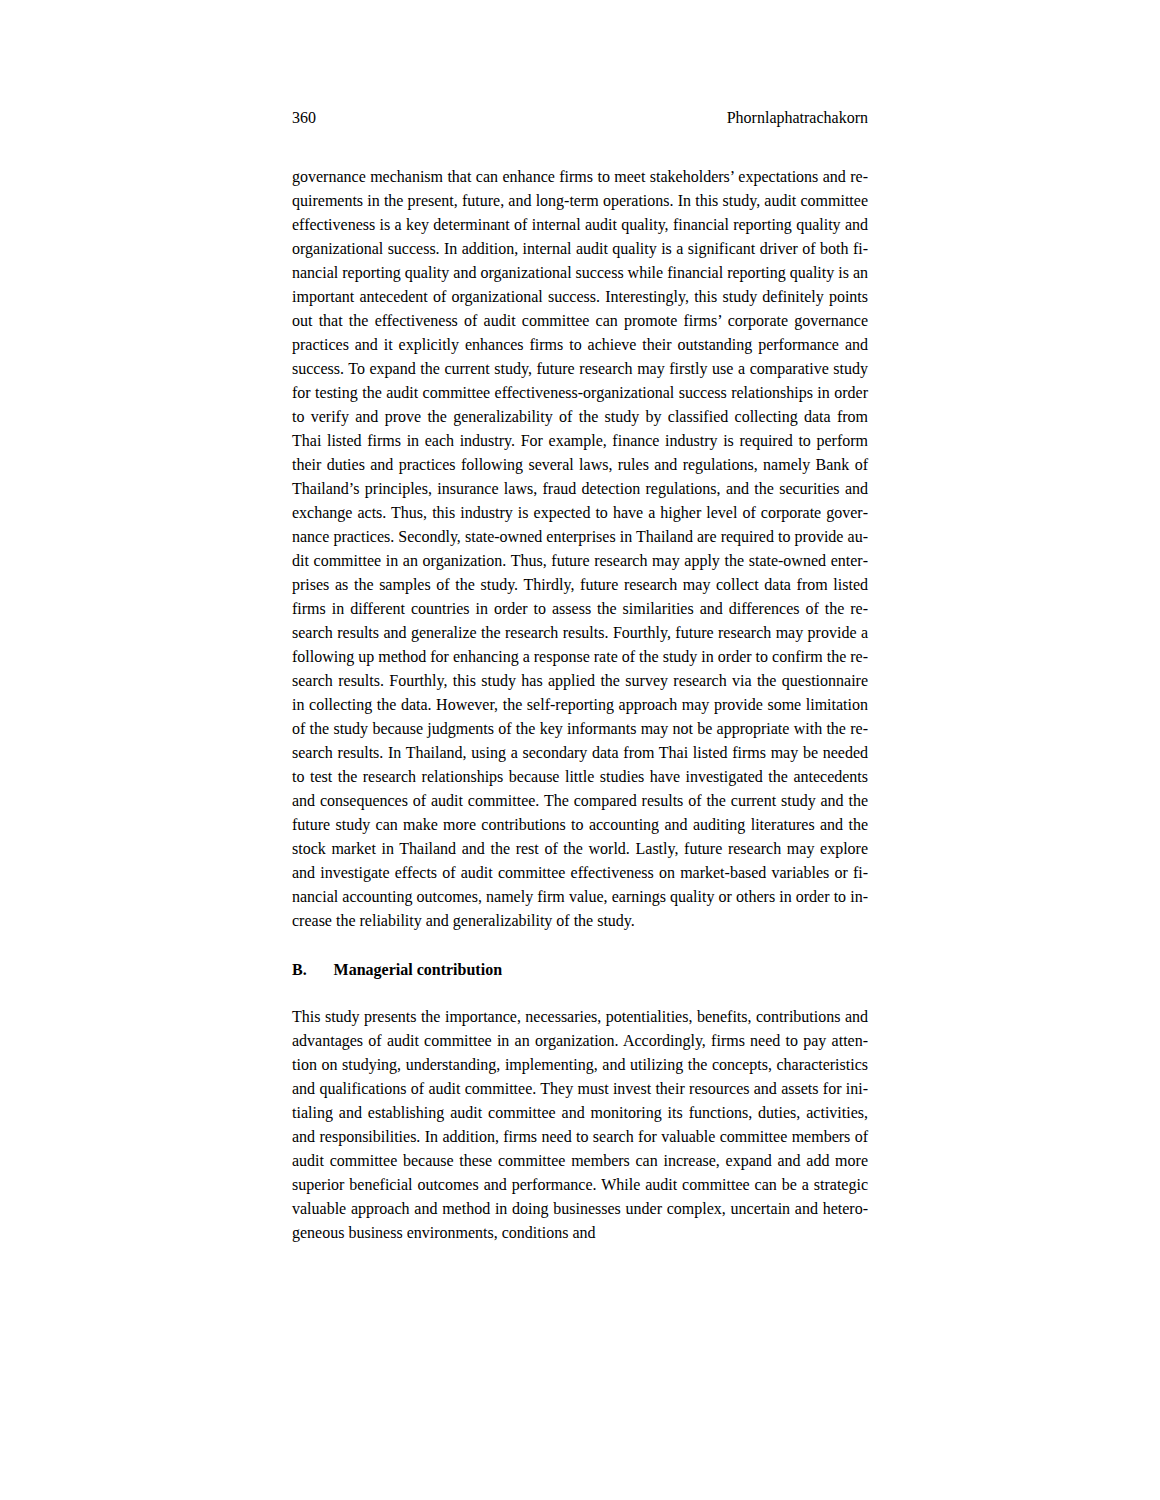360 Phornlaphatrachakorn
governance mechanism that can enhance firms to meet stakeholders’ expectations and requirements in the present, future, and long-term operations. In this study, audit committee effectiveness is a key determinant of internal audit quality, financial reporting quality and organizational success. In addition, internal audit quality is a significant driver of both financial reporting quality and organizational success while financial reporting quality is an important antecedent of organizational success. Interestingly, this study definitely points out that the effectiveness of audit committee can promote firms’ corporate governance practices and it explicitly enhances firms to achieve their outstanding performance and success. To expand the current study, future research may firstly use a comparative study for testing the audit committee effectiveness-organizational success relationships in order to verify and prove the generalizability of the study by classified collecting data from Thai listed firms in each industry. For example, finance industry is required to perform their duties and practices following several laws, rules and regulations, namely Bank of Thailand’s principles, insurance laws, fraud detection regulations, and the securities and exchange acts. Thus, this industry is expected to have a higher level of corporate governance practices. Secondly, state-owned enterprises in Thailand are required to provide audit committee in an organization. Thus, future research may apply the state-owned enterprises as the samples of the study. Thirdly, future research may collect data from listed firms in different countries in order to assess the similarities and differences of the research results and generalize the research results. Fourthly, future research may provide a following up method for enhancing a response rate of the study in order to confirm the research results. Fourthly, this study has applied the survey research via the questionnaire in collecting the data. However, the self-reporting approach may provide some limitation of the study because judgments of the key informants may not be appropriate with the research results. In Thailand, using a secondary data from Thai listed firms may be needed to test the research relationships because little studies have investigated the antecedents and consequences of audit committee. The compared results of the current study and the future study can make more contributions to accounting and auditing literatures and the stock market in Thailand and the rest of the world. Lastly, future research may explore and investigate effects of audit committee effectiveness on market-based variables or financial accounting outcomes, namely firm value, earnings quality or others in order to increase the reliability and generalizability of the study.
B. Managerial contribution
This study presents the importance, necessaries, potentialities, benefits, contributions and advantages of audit committee in an organization. Accordingly, firms need to pay attention on studying, understanding, implementing, and utilizing the concepts, characteristics and qualifications of audit committee. They must invest their resources and assets for initialing and establishing audit committee and monitoring its functions, duties, activities, and responsibilities. In addition, firms need to search for valuable committee members of audit committee because these committee members can increase, expand and add more superior beneficial outcomes and performance. While audit committee can be a strategic valuable approach and method in doing businesses under complex, uncertain and heterogeneous business environments, conditions and